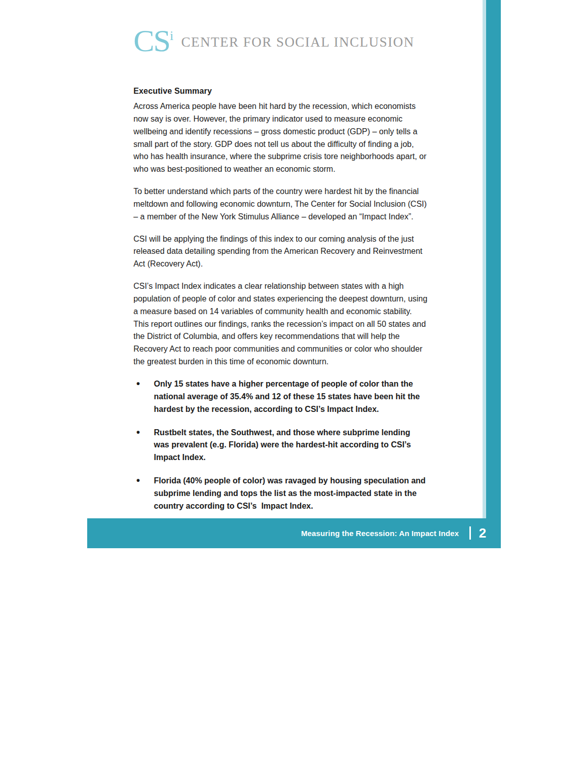CSi CENTER FOR SOCIAL INCLUSION
Executive Summary
Across America people have been hit hard by the recession, which economists now say is over. However, the primary indicator used to measure economic wellbeing and identify recessions – gross domestic product (GDP) – only tells a small part of the story. GDP does not tell us about the difficulty of finding a job, who has health insurance, where the subprime crisis tore neighborhoods apart, or who was best-positioned to weather an economic storm.
To better understand which parts of the country were hardest hit by the financial meltdown and following economic downturn, The Center for Social Inclusion (CSI) – a member of the New York Stimulus Alliance – developed an “Impact Index”.
CSI will be applying the findings of this index to our coming analysis of the just released data detailing spending from the American Recovery and Reinvestment Act (Recovery Act).
CSI’s Impact Index indicates a clear relationship between states with a high population of people of color and states experiencing the deepest downturn, using a measure based on 14 variables of community health and economic stability. This report outlines our findings, ranks the recession’s impact on all 50 states and the District of Columbia, and offers key recommendations that will help the Recovery Act to reach poor communities and communities or color who shoulder the greatest burden in this time of economic downturn.
Only 15 states have a higher percentage of people of color than the national average of 35.4% and 12 of these 15 states have been hit the hardest by the recession, according to CSI’s Impact Index.
Rustbelt states, the Southwest, and those where subprime lending was prevalent (e.g. Florida) were the hardest-hit according to CSI’s Impact Index.
Florida (40% people of color) was ravaged by housing speculation and subprime lending and tops the list as the most-impacted state in the country according to CSI’s Impact Index.
North Dakota (only 10% people of color) has been able to escape most of the recession’s impact and sits on the bottom of the list.
Measuring the Recession: An Impact Index 2